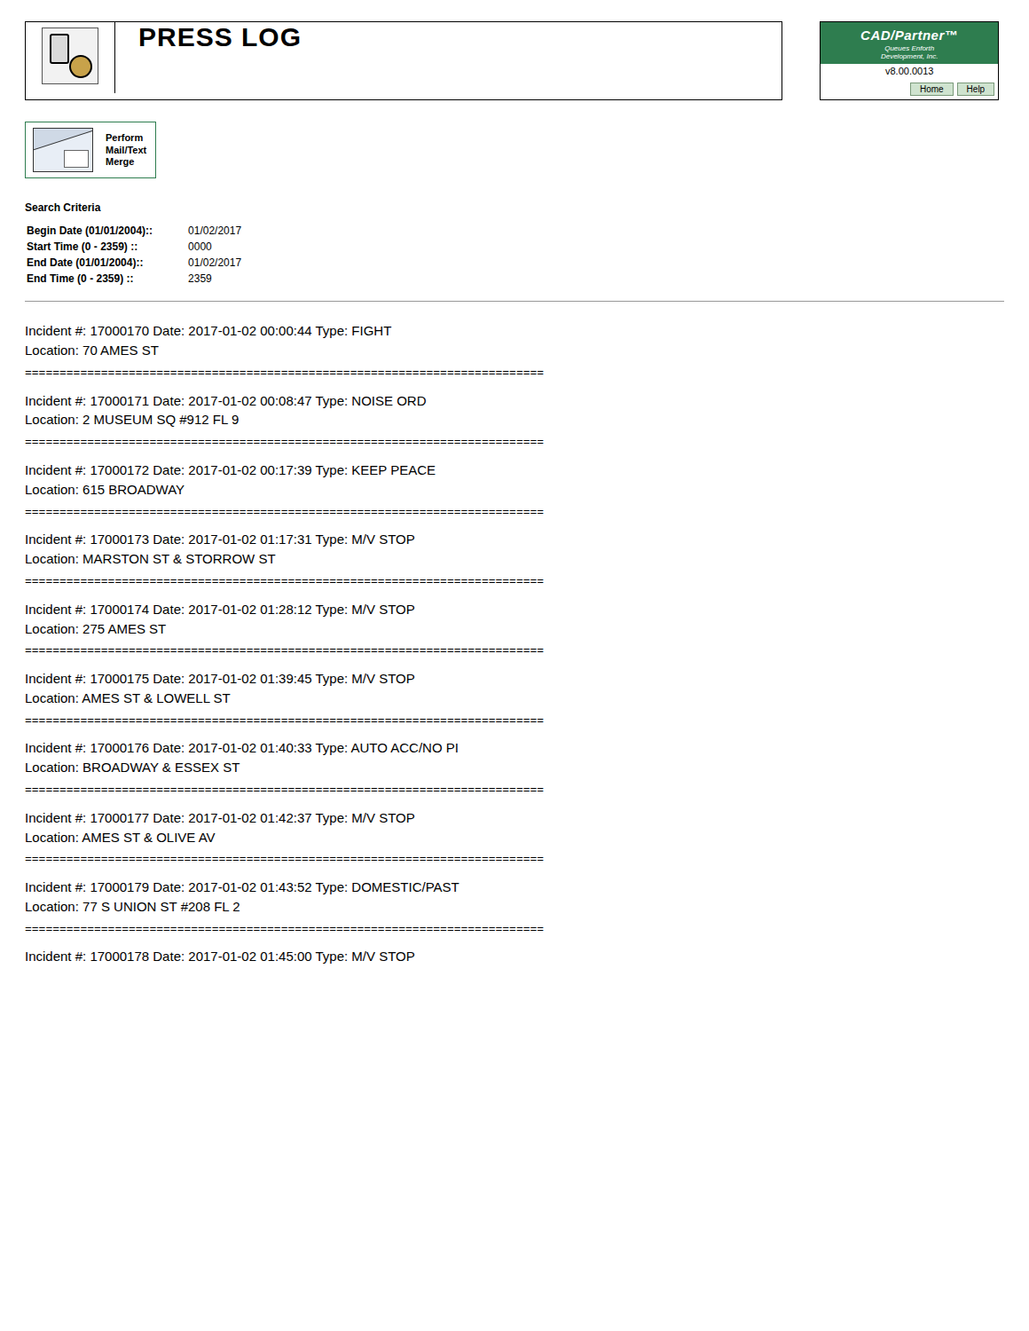| / / PRESS LOG / | | CAD/Partner™ Queues Enforth Development, Inc. v8.00.0013 Home Help | |
| | Perform Mail/Text Merge |
Search Criteria
| Begin Date (01/01/2004):: | 01/02/2017 |
| Start Time (0 - 2359) :: | 0000 |
| End Date (01/01/2004):: | 01/02/2017 |
| End Time (0 - 2359) :: | 2359 |
Incident #: 17000170 Date: 2017-01-02 00:00:44 Type: FIGHT
Location: 70 AMES ST
===========================================================================
Incident #: 17000171 Date: 2017-01-02 00:08:47 Type: NOISE ORD
Location: 2 MUSEUM SQ #912 FL 9
===========================================================================
Incident #: 17000172 Date: 2017-01-02 00:17:39 Type: KEEP PEACE
Location: 615 BROADWAY
===========================================================================
Incident #: 17000173 Date: 2017-01-02 01:17:31 Type: M/V STOP
Location: MARSTON ST & STORROW ST
===========================================================================
Incident #: 17000174 Date: 2017-01-02 01:28:12 Type: M/V STOP
Location: 275 AMES ST
===========================================================================
Incident #: 17000175 Date: 2017-01-02 01:39:45 Type: M/V STOP
Location: AMES ST & LOWELL ST
===========================================================================
Incident #: 17000176 Date: 2017-01-02 01:40:33 Type: AUTO ACC/NO PI
Location: BROADWAY & ESSEX ST
===========================================================================
Incident #: 17000177 Date: 2017-01-02 01:42:37 Type: M/V STOP
Location: AMES ST & OLIVE AV
===========================================================================
Incident #: 17000179 Date: 2017-01-02 01:43:52 Type: DOMESTIC/PAST
Location: 77 S UNION ST #208 FL 2
===========================================================================
Incident #: 17000178 Date: 2017-01-02 01:45:00 Type: M/V STOP